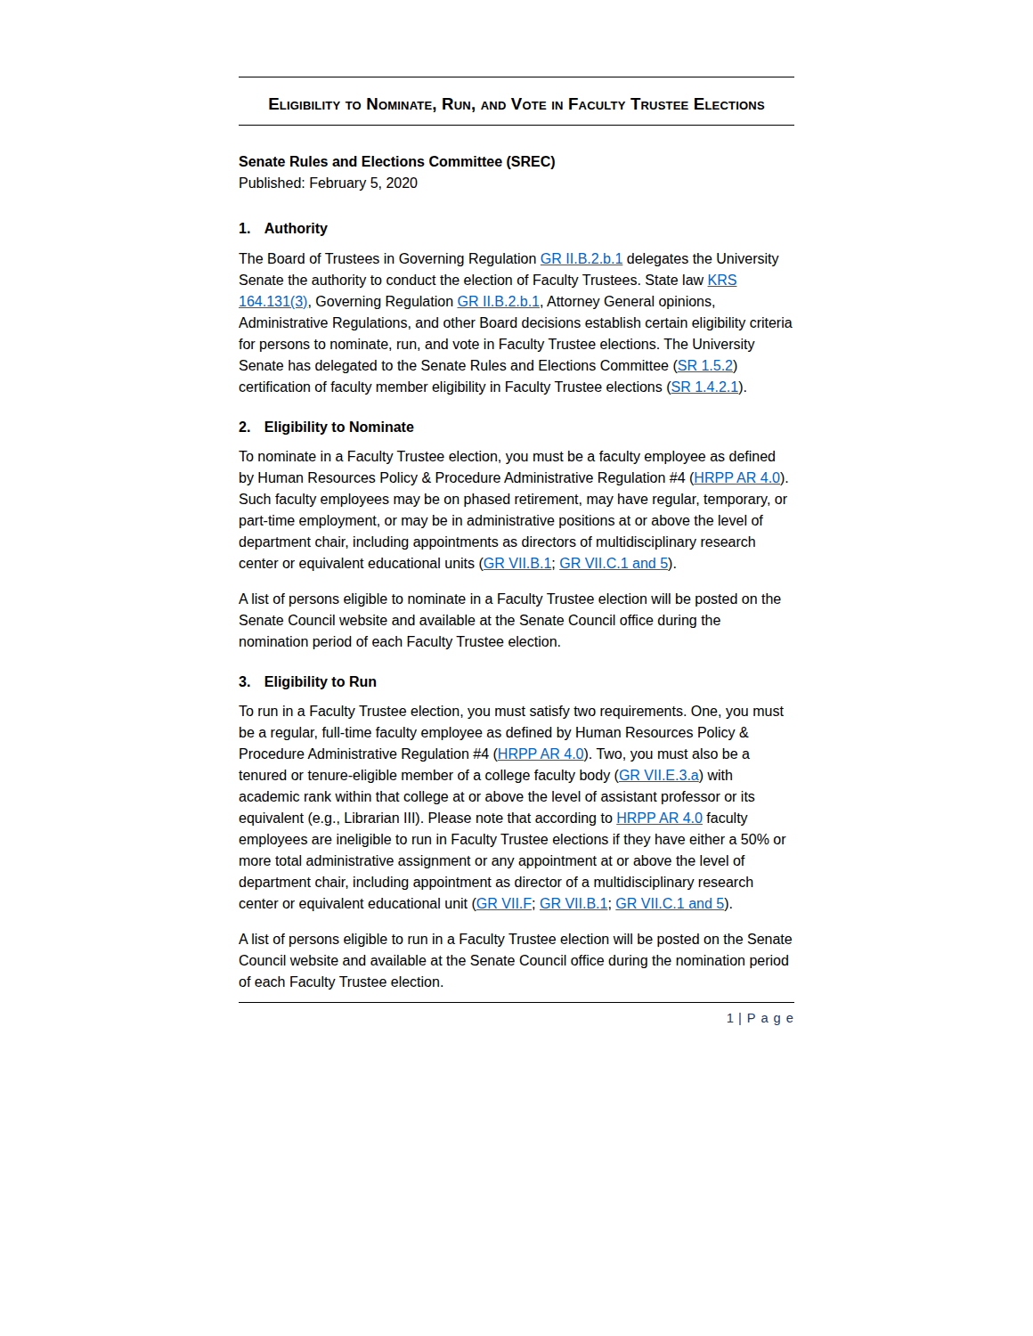Eligibility to Nominate, Run, and Vote in Faculty Trustee Elections
Senate Rules and Elections Committee (SREC)
Published: February 5, 2020
1. Authority
The Board of Trustees in Governing Regulation GR II.B.2.b.1 delegates the University Senate the authority to conduct the election of Faculty Trustees. State law KRS 164.131(3), Governing Regulation GR II.B.2.b.1, Attorney General opinions, Administrative Regulations, and other Board decisions establish certain eligibility criteria for persons to nominate, run, and vote in Faculty Trustee elections. The University Senate has delegated to the Senate Rules and Elections Committee (SR 1.5.2) certification of faculty member eligibility in Faculty Trustee elections (SR 1.4.2.1).
2. Eligibility to Nominate
To nominate in a Faculty Trustee election, you must be a faculty employee as defined by Human Resources Policy & Procedure Administrative Regulation #4 (HRPP AR 4.0). Such faculty employees may be on phased retirement, may have regular, temporary, or part-time employment, or may be in administrative positions at or above the level of department chair, including appointments as directors of multidisciplinary research center or equivalent educational units (GR VII.B.1; GR VII.C.1 and 5).
A list of persons eligible to nominate in a Faculty Trustee election will be posted on the Senate Council website and available at the Senate Council office during the nomination period of each Faculty Trustee election.
3. Eligibility to Run
To run in a Faculty Trustee election, you must satisfy two requirements. One, you must be a regular, full-time faculty employee as defined by Human Resources Policy & Procedure Administrative Regulation #4 (HRPP AR 4.0). Two, you must also be a tenured or tenure-eligible member of a college faculty body (GR VII.E.3.a) with academic rank within that college at or above the level of assistant professor or its equivalent (e.g., Librarian III). Please note that according to HRPP AR 4.0 faculty employees are ineligible to run in Faculty Trustee elections if they have either a 50% or more total administrative assignment or any appointment at or above the level of department chair, including appointment as director of a multidisciplinary research center or equivalent educational unit (GR VII.F; GR VII.B.1; GR VII.C.1 and 5).
A list of persons eligible to run in a Faculty Trustee election will be posted on the Senate Council website and available at the Senate Council office during the nomination period of each Faculty Trustee election.
1 | P a g e